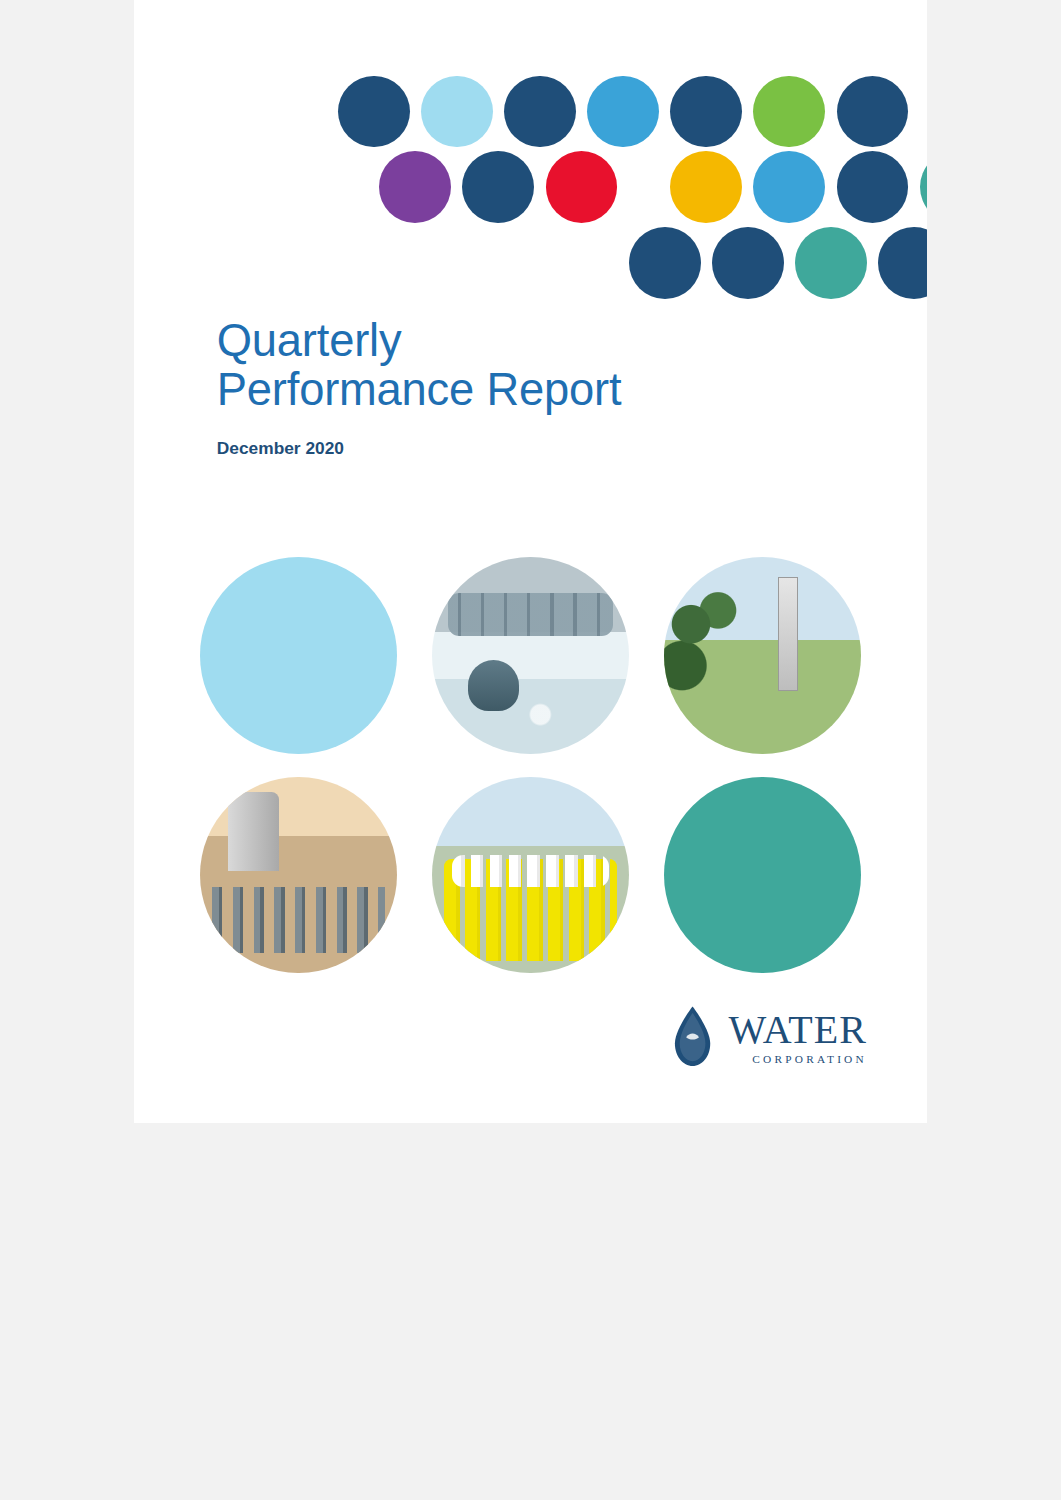QuarterlyPerformance Report
December 2020
WATER CORPORATION